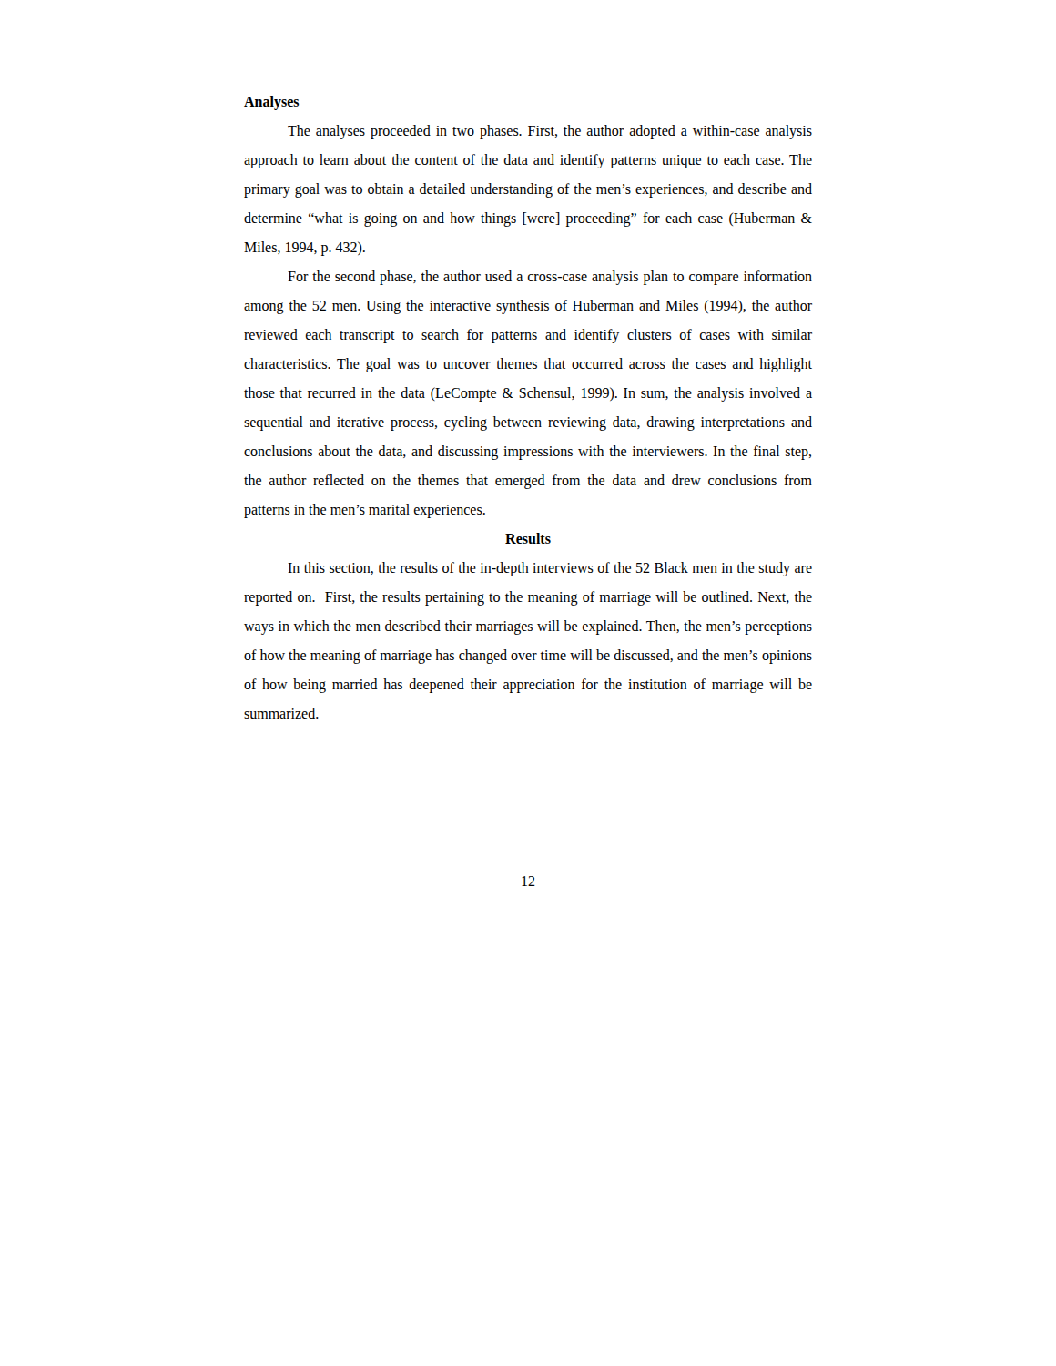Analyses
The analyses proceeded in two phases. First, the author adopted a within-case analysis approach to learn about the content of the data and identify patterns unique to each case. The primary goal was to obtain a detailed understanding of the men’s experiences, and describe and determine “what is going on and how things [were] proceeding” for each case (Huberman & Miles, 1994, p. 432).
For the second phase, the author used a cross-case analysis plan to compare information among the 52 men. Using the interactive synthesis of Huberman and Miles (1994), the author reviewed each transcript to search for patterns and identify clusters of cases with similar characteristics. The goal was to uncover themes that occurred across the cases and highlight those that recurred in the data (LeCompte & Schensul, 1999). In sum, the analysis involved a sequential and iterative process, cycling between reviewing data, drawing interpretations and conclusions about the data, and discussing impressions with the interviewers. In the final step, the author reflected on the themes that emerged from the data and drew conclusions from patterns in the men’s marital experiences.
Results
In this section, the results of the in-depth interviews of the 52 Black men in the study are reported on. First, the results pertaining to the meaning of marriage will be outlined. Next, the ways in which the men described their marriages will be explained. Then, the men’s perceptions of how the meaning of marriage has changed over time will be discussed, and the men’s opinions of how being married has deepened their appreciation for the institution of marriage will be summarized.
12